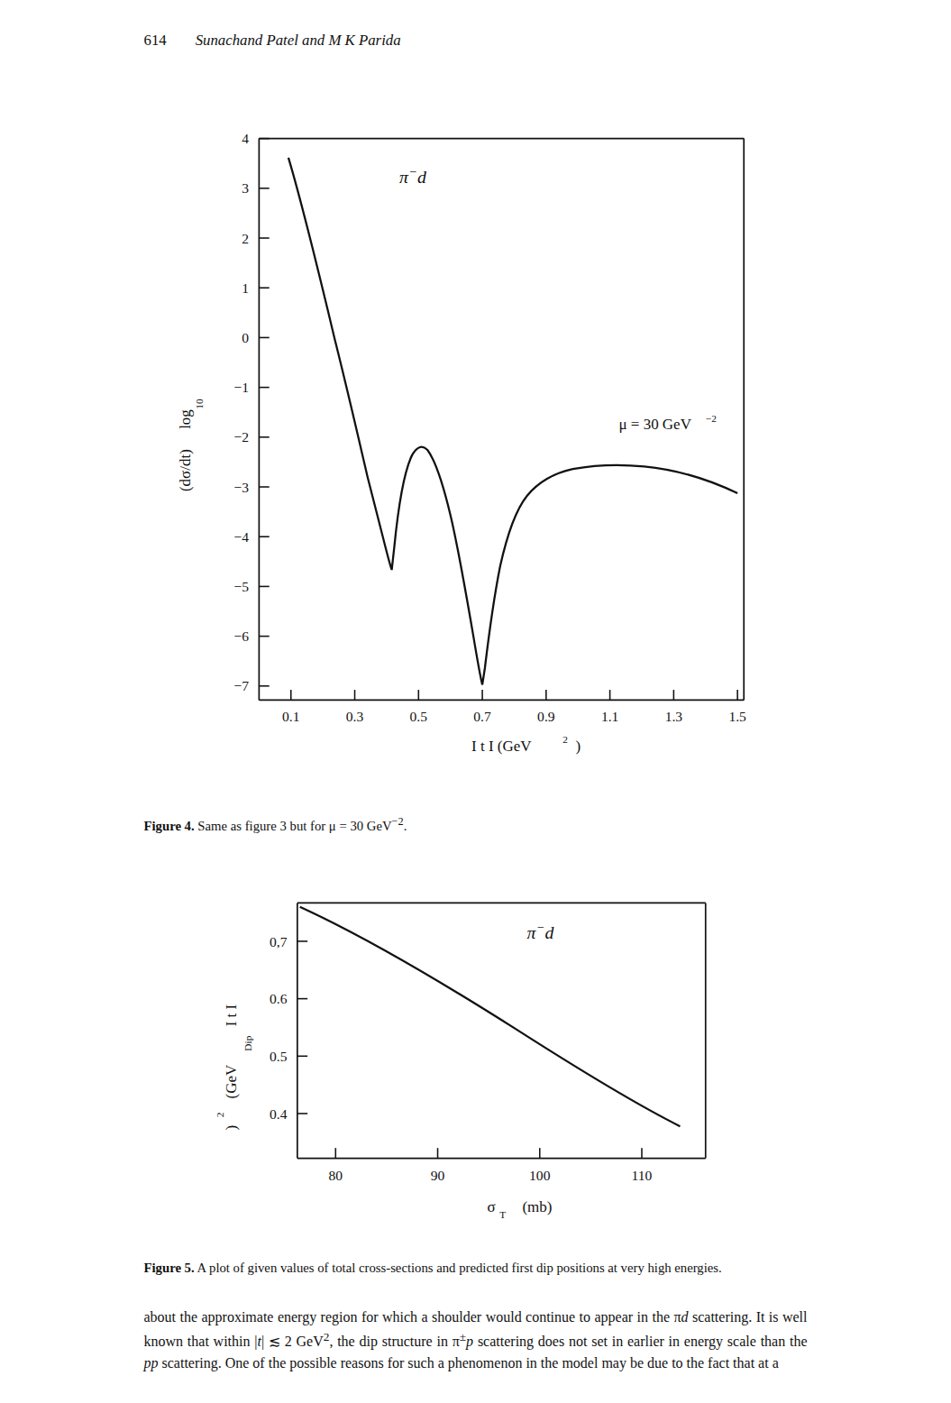614 Sunachand Patel and M K Parida
Figure 4: log10(dσ/dt) versus |t| for π⁻d scattering at μ = 30 GeV⁻² A semi-logarithmic plot of the differential cross-section for pi-minus deuteron scattering. The curve falls steeply from about 3.7 at |t| = 0.1 GeV², reaches a sharp dip near |t| = 0.38 GeV², rises to a secondary maximum near |t| = 0.5 GeV², then falls to a deep second dip near |t| = 0.70 GeV², after which it rises to a shoulder and decreases slowly out to |t| = 1.5 GeV². The curve is labelled mu = 30 GeV to the minus two. 4 3 2 1 0 −1 −2 −3 −4 −5 −6 −7 0.1 0.3 0.5 0.7 0.9 1.1 1.3 1.5 log 10 (dσ/dt) I t I (GeV 2 ) π − d μ = 30 GeV −2
Figure 4. Same as figure 3 but for μ = 30 GeV−2.
Figure 5: Predicted first dip position |t|_Dip versus total cross-section σ_T for π⁻d A nearly straight, gently curved line decreasing from about 0.76 GeV² at σ_T = 78 mb to about 0.40 GeV² at σ_T = 112 mb. 0,7 0.6 0.5 0.4 80 90 100 110 I t I Dip (GeV 2 ) σ T (mb) π − d
Figure 5. A plot of given values of total cross-sections and predicted first dip positions at very high energies.
about the approximate energy region for which a shoulder would continue to appear in the πd scattering. It is well known that within |t| ≲ 2 GeV2, the dip structure in π±p scattering does not set in earlier in energy scale than the pp scattering. One of the possible reasons for such a phenomenon in the model may be due to the fact that at a